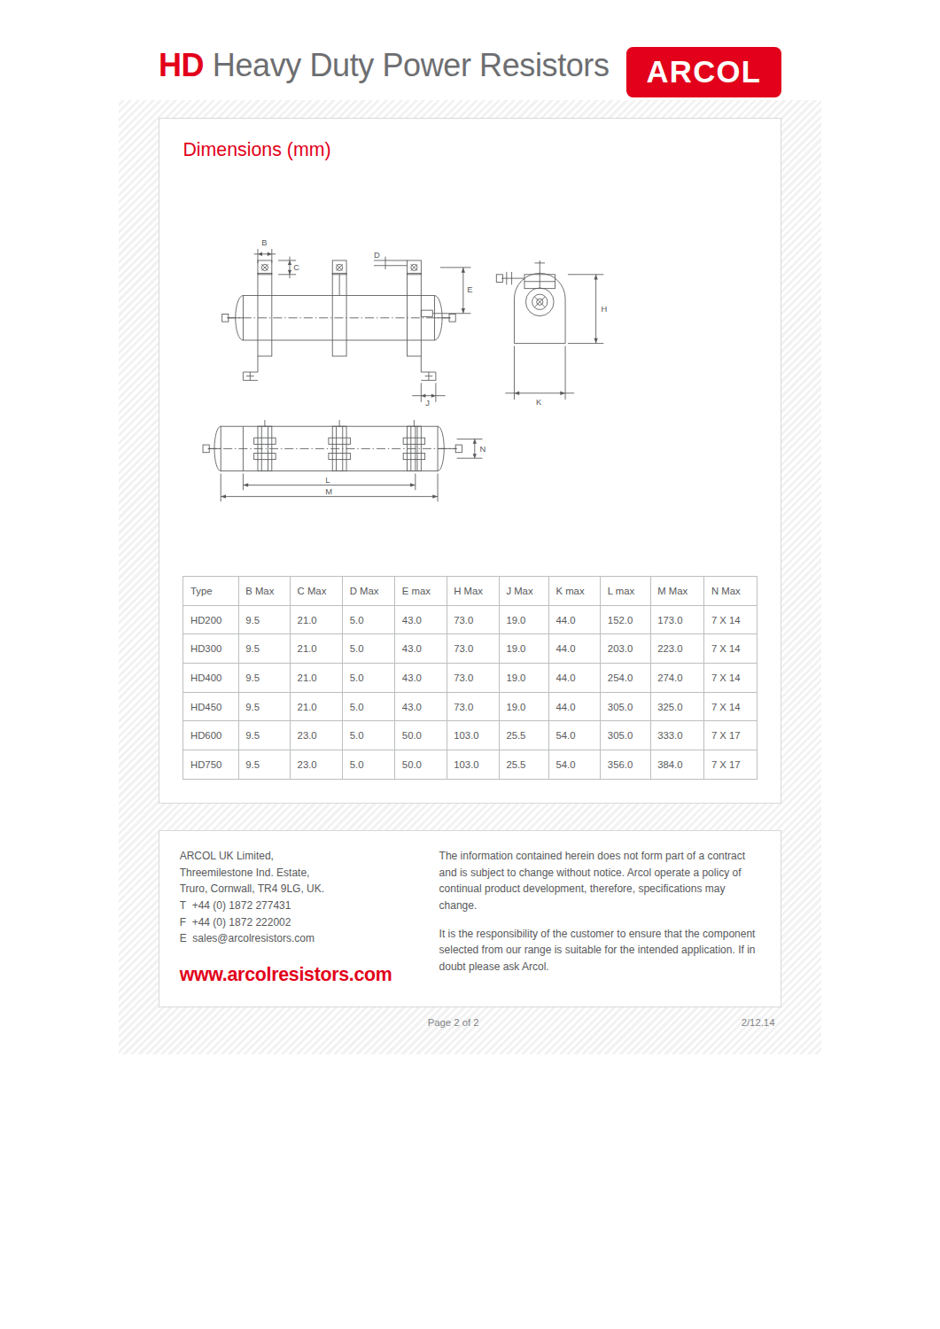HD Heavy Duty Power Resistors
ARCOL
Dimensions (mm)
B C D E J H K N L M
| Type | B Max | C Max | D Max | E max | H Max | J Max | K max | L max | M Max | N Max |
| --- | --- | --- | --- | --- | --- | --- | --- | --- | --- | --- |
| HD200 | 9.5 | 21.0 | 5.0 | 43.0 | 73.0 | 19.0 | 44.0 | 152.0 | 173.0 | 7 X 14 |
| HD300 | 9.5 | 21.0 | 5.0 | 43.0 | 73.0 | 19.0 | 44.0 | 203.0 | 223.0 | 7 X 14 |
| HD400 | 9.5 | 21.0 | 5.0 | 43.0 | 73.0 | 19.0 | 44.0 | 254.0 | 274.0 | 7 X 14 |
| HD450 | 9.5 | 21.0 | 5.0 | 43.0 | 73.0 | 19.0 | 44.0 | 305.0 | 325.0 | 7 X 14 |
| HD600 | 9.5 | 23.0 | 5.0 | 50.0 | 103.0 | 25.5 | 54.0 | 305.0 | 333.0 | 7 X 17 |
| HD750 | 9.5 | 23.0 | 5.0 | 50.0 | 103.0 | 25.5 | 54.0 | 356.0 | 384.0 | 7 X 17 |
ARCOL UK Limited,
Threemilestone Ind. Estate,
Truro, Cornwall, TR4 9LG, UK.
T +44 (0) 1872 277431
F +44 (0) 1872 222002
E sales@arcolresistors.com
www.arcolresistors.com
The information contained herein does not form part of a contract and is subject to change without notice. Arcol operate a policy of continual product development, therefore, specifications may change.
It is the responsibility of the customer to ensure that the component selected from our range is suitable for the intended application. If in doubt please ask Arcol.
Page 2 of 2 2/12.14